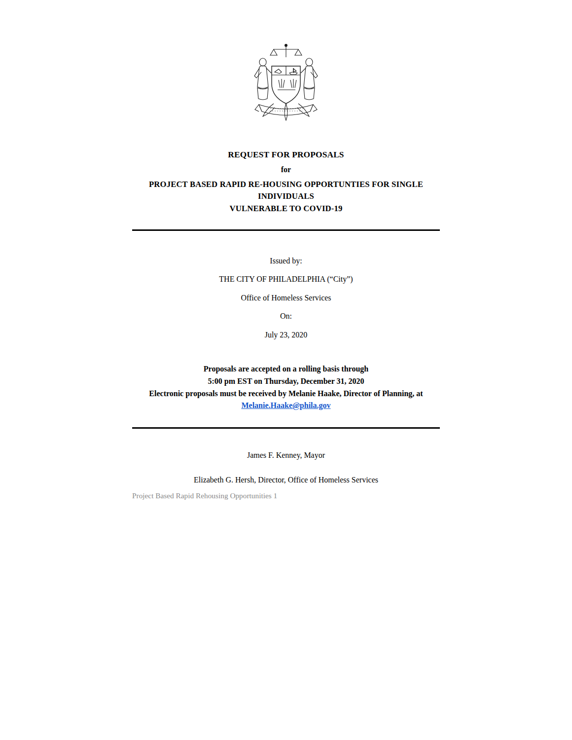REQUEST FOR PROPOSALS
for
PROJECT BASED RAPID RE-HOUSING OPPORTUNTIES FOR SINGLE INDIVIDUALS
VULNERABLE TO COVID-19
Issued by:
THE CITY OF PHILADELPHIA (“City”)
Office of Homeless Services
On:
July 23, 2020
Proposals are accepted on a rolling basis through
5:00 pm EST on Thursday, December 31, 2020
Electronic proposals must be received by Melanie Haake, Director of Planning, at
Melanie.Haake@phila.gov
James F. Kenney, Mayor
Elizabeth G. Hersh, Director, Office of Homeless Services
Project Based Rapid Rehousing Opportunities 1